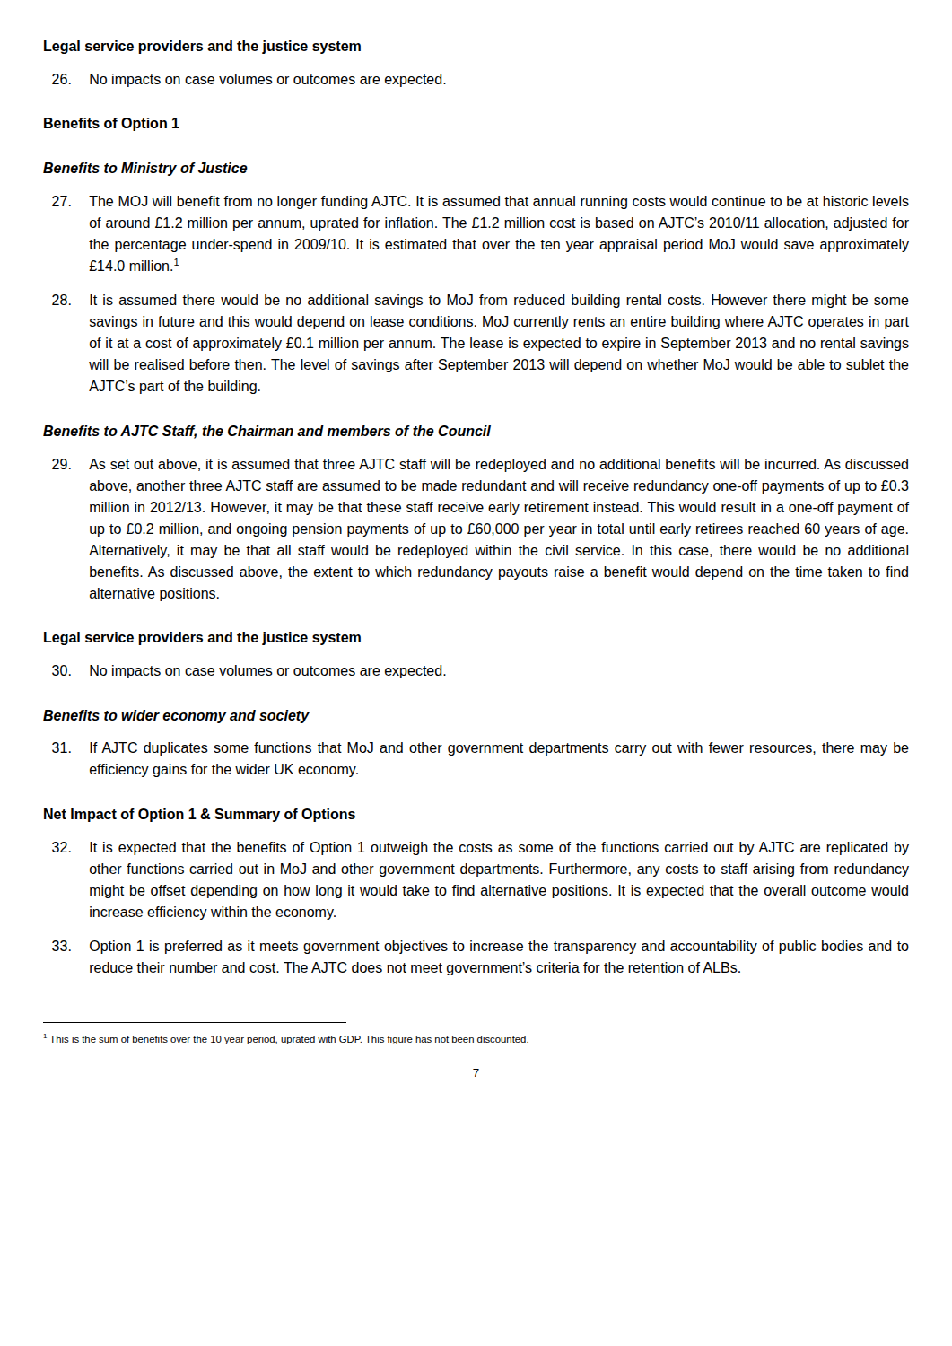Legal service providers and the justice system
26. No impacts on case volumes or outcomes are expected.
Benefits of Option 1
Benefits to Ministry of Justice
27. The MOJ will benefit from no longer funding AJTC. It is assumed that annual running costs would continue to be at historic levels of around £1.2 million per annum, uprated for inflation. The £1.2 million cost is based on AJTC’s 2010/11 allocation, adjusted for the percentage under-spend in 2009/10. It is estimated that over the ten year appraisal period MoJ would save approximately £14.0 million.1
28. It is assumed there would be no additional savings to MoJ from reduced building rental costs. However there might be some savings in future and this would depend on lease conditions. MoJ currently rents an entire building where AJTC operates in part of it at a cost of approximately £0.1 million per annum. The lease is expected to expire in September 2013 and no rental savings will be realised before then. The level of savings after September 2013 will depend on whether MoJ would be able to sublet the AJTC’s part of the building.
Benefits to AJTC Staff, the Chairman and members of the Council
29. As set out above, it is assumed that three AJTC staff will be redeployed and no additional benefits will be incurred. As discussed above, another three AJTC staff are assumed to be made redundant and will receive redundancy one-off payments of up to £0.3 million in 2012/13. However, it may be that these staff receive early retirement instead. This would result in a one-off payment of up to £0.2 million, and ongoing pension payments of up to £60,000 per year in total until early retirees reached 60 years of age. Alternatively, it may be that all staff would be redeployed within the civil service. In this case, there would be no additional benefits. As discussed above, the extent to which redundancy payouts raise a benefit would depend on the time taken to find alternative positions.
Legal service providers and the justice system
30. No impacts on case volumes or outcomes are expected.
Benefits to wider economy and society
31. If AJTC duplicates some functions that MoJ and other government departments carry out with fewer resources, there may be efficiency gains for the wider UK economy.
Net Impact of Option 1 & Summary of Options
32. It is expected that the benefits of Option 1 outweigh the costs as some of the functions carried out by AJTC are replicated by other functions carried out in MoJ and other government departments. Furthermore, any costs to staff arising from redundancy might be offset depending on how long it would take to find alternative positions. It is expected that the overall outcome would increase efficiency within the economy.
33. Option 1 is preferred as it meets government objectives to increase the transparency and accountability of public bodies and to reduce their number and cost. The AJTC does not meet government’s criteria for the retention of ALBs.
1 This is the sum of benefits over the 10 year period, uprated with GDP. This figure has not been discounted.
7